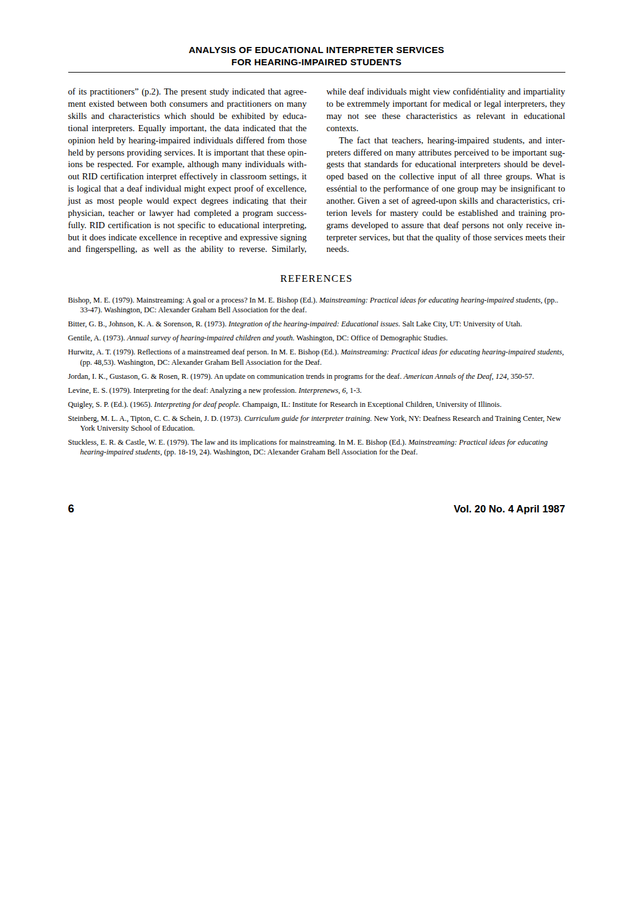ANALYSIS OF EDUCATIONAL INTERPRETER SERVICES
FOR HEARING-IMPAIRED STUDENTS
of its practitioners” (p.2). The present study indicated that agreement existed between both consumers and practitioners on many skills and characteristics which should be exhibited by educational interpreters. Equally important, the data indicated that the opinion held by hearing-impaired individuals differed from those held by persons providing services. It is important that these opinions be respected. For example, although many individuals without RID certification interpret effectively in classroom settings, it is logical that a deaf individual might expect proof of excellence, just as most people would expect degrees indicating that their physician, teacher or lawyer had completed a program successfully. RID certification is not specific to educational interpreting, but it does indicate excellence in receptive and expressive signing and fingerspelling, as well as the ability to reverse. Similarly, while deaf individuals might view confidéntiality and impartiality to be extremmely important for medical or legal interpreters, they may not see these characteristics as relevant in educational contexts.
The fact that teachers, hearing-impaired students, and interpreters differed on many attributes perceived to be important suggests that standards for educational interpreters should be developed based on the collective input of all three groups. What is esséntial to the performance of one group may be insignificant to another. Given a set of agreed-upon skills and characteristics, criterion levels for mastery could be established and training programs developed to assure that deaf persons not only receive interpreter services, but that the quality of those services meets their needs.
REFERENCES
Bishop, M. E. (1979). Mainstreaming: A goal or a process? In M. E. Bishop (Ed.). Mainstreaming: Practical ideas for educating hearing-impaired students, (pp.. 33-47). Washington, DC: Alexander Graham Bell Association for the deaf.
Bitter, G. B., Johnson, K. A. & Sorenson, R. (1973). Integration of the hearing-impaired: Educational issues. Salt Lake City, UT: University of Utah.
Gentile, A. (1973). Annual survey of hearing-impaired children and youth. Washington, DC: Office of Demographic Studies.
Hurwitz, A. T. (1979). Reflections of a mainstreamed deaf person. In M. E. Bishop (Ed.). Mainstreaming: Practical ideas for educating hearing-impaired students, (pp. 48,53). Washington, DC: Alexander Graham Bell Association for the Deaf.
Jordan, I. K., Gustason, G. & Rosen, R. (1979). An update on communication trends in programs for the deaf. American Annals of the Deaf, 124, 350-57.
Levine, E. S. (1979). Interpreting for the deaf: Analyzing a new profession. Interprenews, 6, 1-3.
Quigley, S. P. (Ed.). (1965). Interpreting for deaf people. Champaign, IL: Institute for Research in Exceptional Children, University of Illinois.
Steinberg, M. L. A., Tipton, C. C. & Schein, J. D. (1973). Curriculum guide for interpreter training. New York, NY: Deafness Research and Training Center, New York University School of Education.
Stuckless, E. R. & Castle, W. E. (1979). The law and its implications for mainstreaming. In M. E. Bishop (Ed.). Mainstreaming: Practical ideas for educating hearing-impaired students, (pp. 18-19, 24). Washington, DC: Alexander Graham Bell Association for the Deaf.
6 Vol. 20 No. 4 April 1987